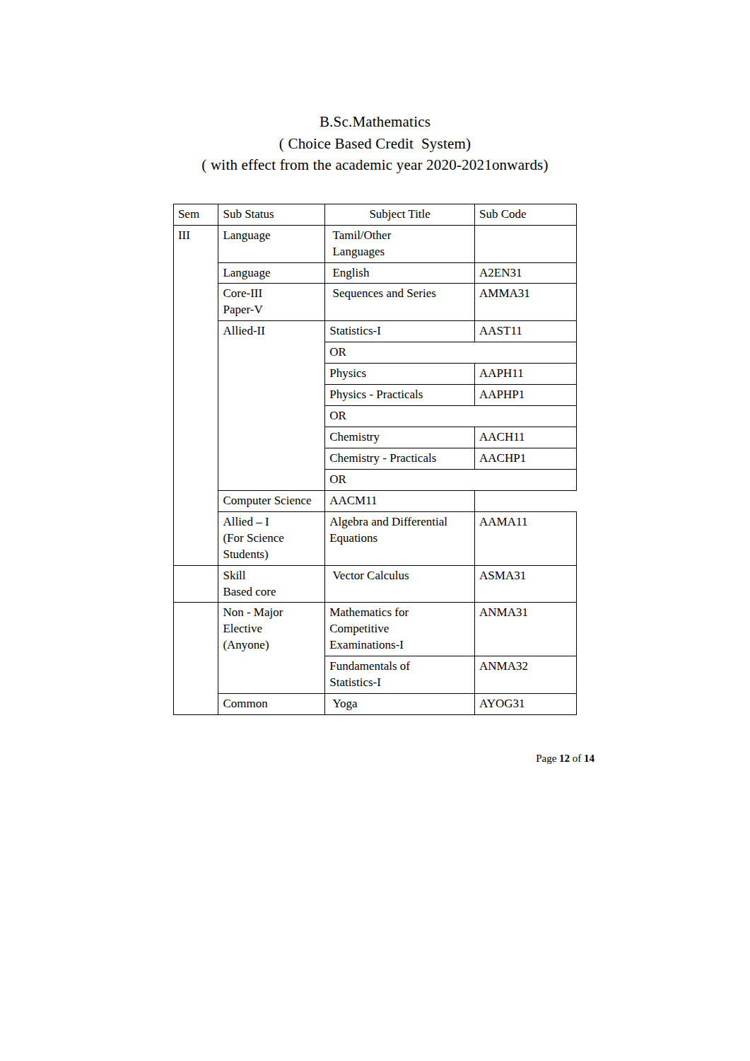B.Sc.Mathematics ( Choice Based Credit System) ( with effect from the academic year 2020-2021onwards)
| Sem | Sub Status | Subject Title | Sub Code |
| --- | --- | --- | --- |
| III | Language | Tamil/Other Languages | |
| Language | English | A2EN31 |
| Core-III Paper-V | Sequences and Series | AMMA31 |
| Allied-II | Statistics-I | AAST11 |
| OR |
| Physics | AAPH11 |
| Physics - Practicals | AAPHP1 |
| OR |
| Chemistry | AACH11 |
| Chemistry - Practicals | AACHP1 |
| OR |
| Computer Science | AACM11 |
| Allied – I (For Science Students) | Algebra and Differential Equations | AAMA11 |
| | Skill Based core | Vector Calculus | ASMA31 |
| | Non - Major Elective (Anyone) | Mathematics for Competitive Examinations-I | ANMA31 |
| Fundamentals of Statistics-I | ANMA32 |
| Common | Yoga | AYOG31 |
Page 12 of 14